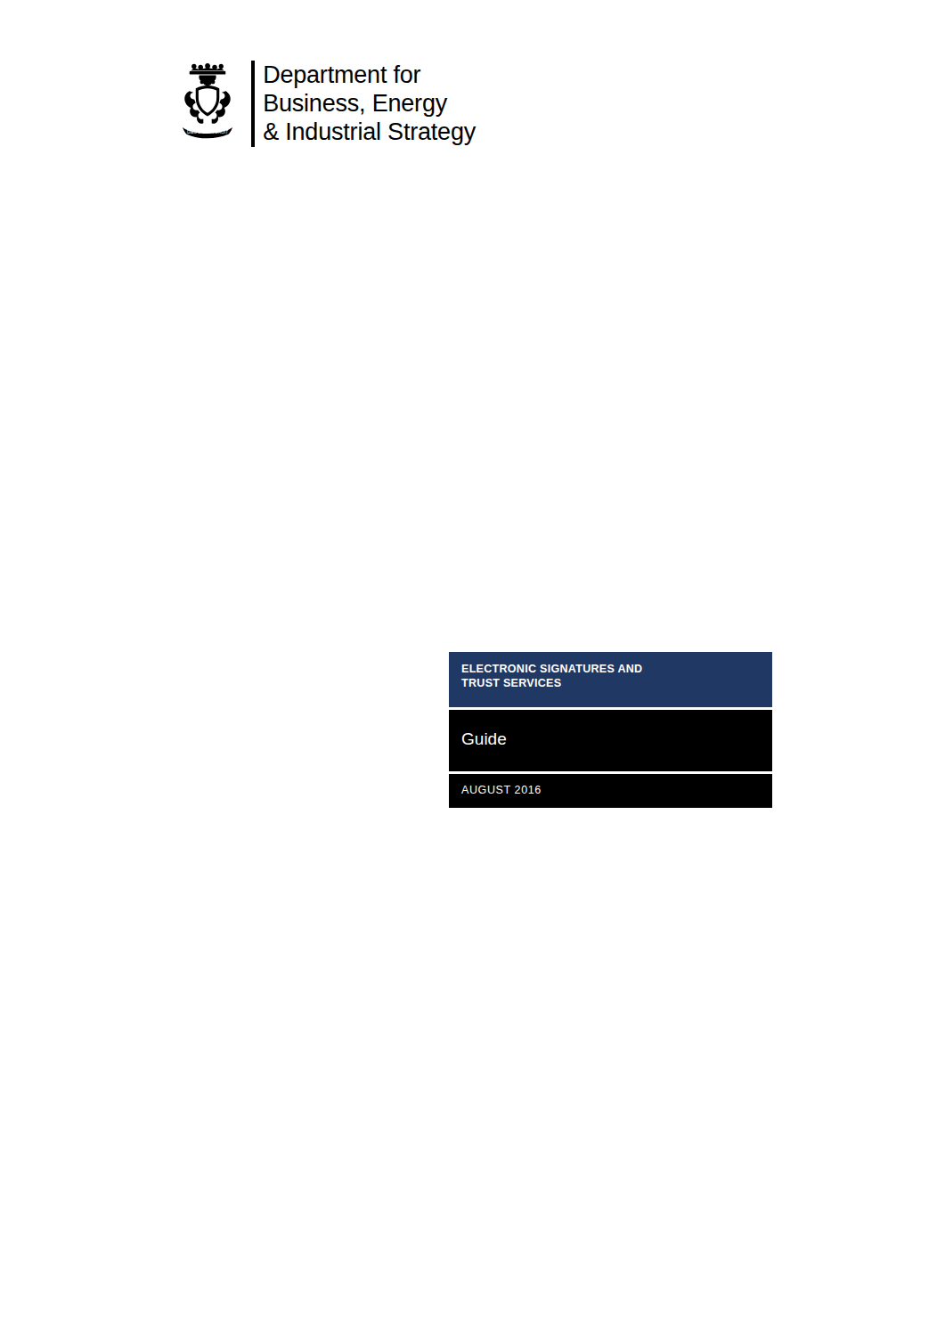DIEU ET MON DROIT
Department for
Business, Energy
& Industrial Strategy
ELECTRONIC SIGNATURES AND
TRUST SERVICES
Guide
AUGUST 2016